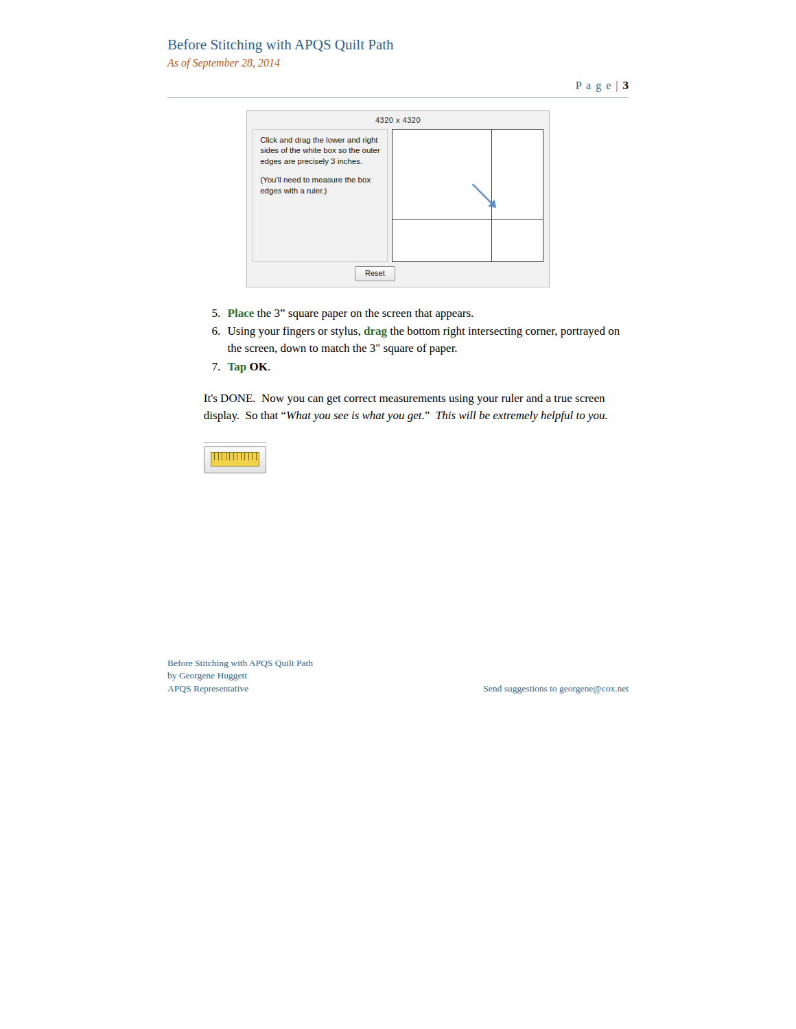Before Stitching with APQS Quilt Path
As of September 28, 2014
P a g e | 3
4320 x 4320
Click and drag the lower and right sides of the white box so the outer edges are precisely 3 inches.
(You'll need to measure the box edges with a ruler.)
Reset
Place the 3” square paper on the screen that appears.
Using your fingers or stylus, drag the bottom right intersecting corner, portrayed on the screen, down to match the 3" square of paper.
Tap OK.
It's DONE. Now you can get correct measurements using your ruler and a true screen display. So that “What you see is what you get.” This will be extremely helpful to you.
Before Stitching with APQS Quilt Path
by Georgene Huggett
APQS Representative
Send suggestions to georgene@cox.net